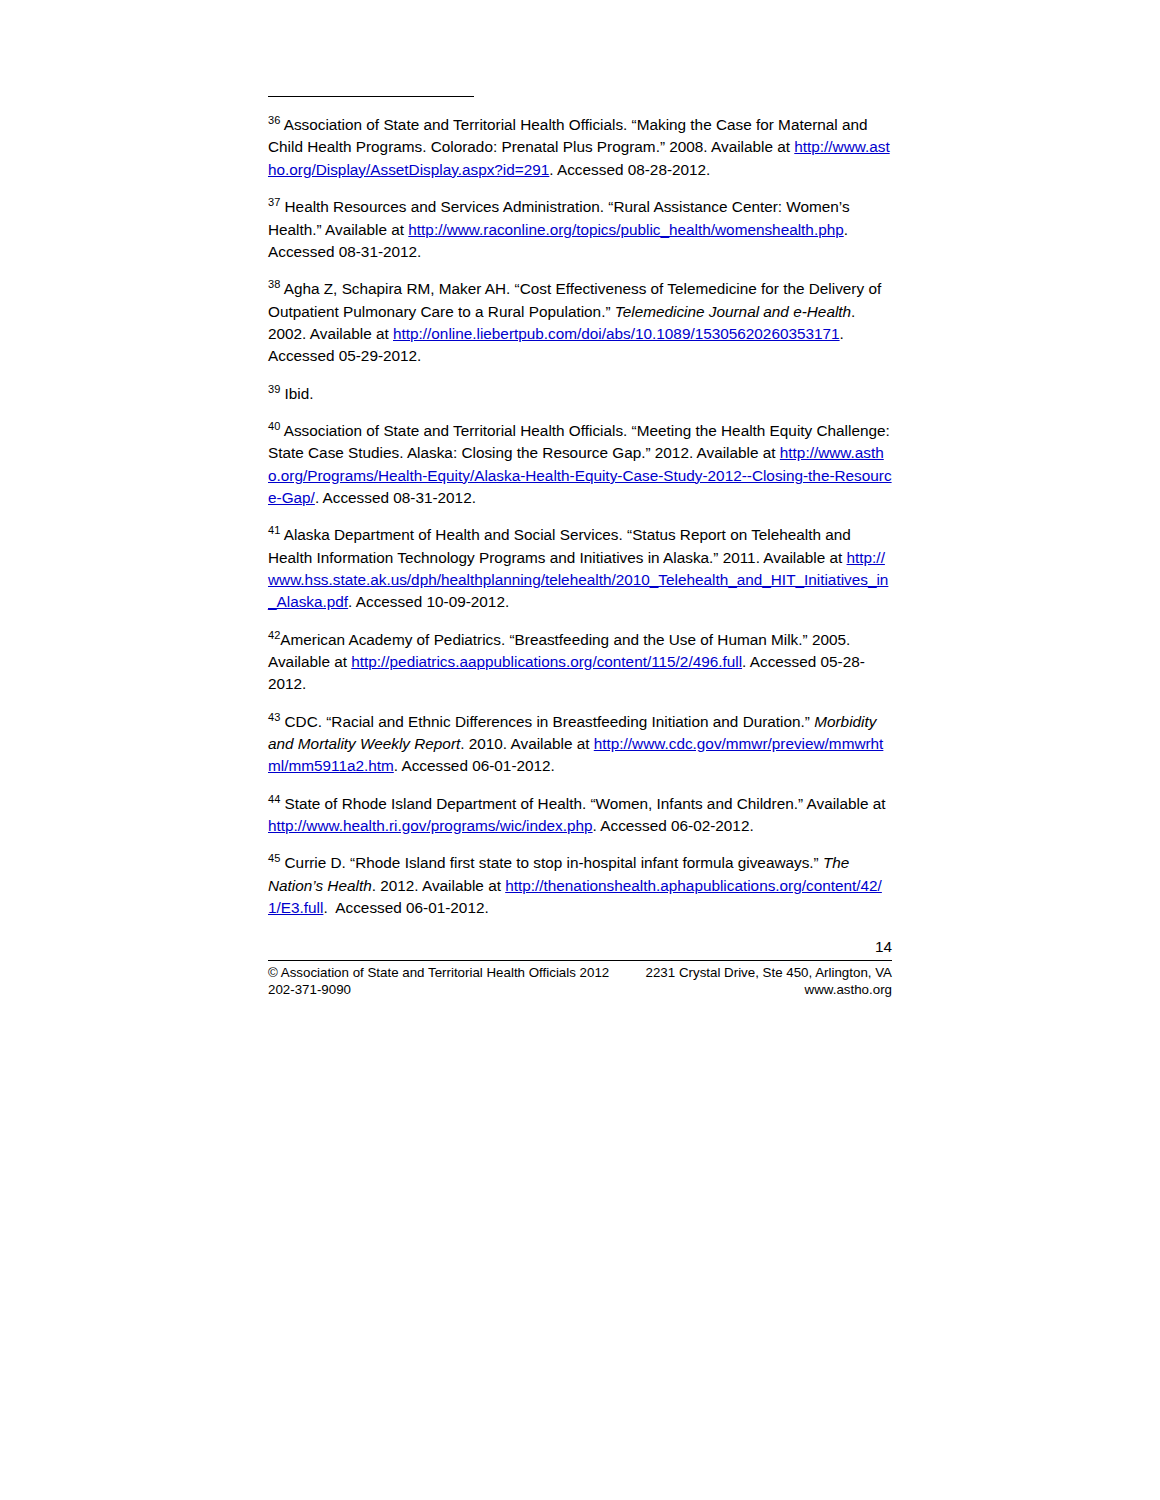36 Association of State and Territorial Health Officials. “Making the Case for Maternal and Child Health Programs. Colorado: Prenatal Plus Program.” 2008. Available at http://www.astho.org/Display/AssetDisplay.aspx?id=291. Accessed 08-28-2012.
37 Health Resources and Services Administration. “Rural Assistance Center: Women’s Health.” Available at http://www.raconline.org/topics/public_health/womenshealth.php. Accessed 08-31-2012.
38 Agha Z, Schapira RM, Maker AH. “Cost Effectiveness of Telemedicine for the Delivery of Outpatient Pulmonary Care to a Rural Population.” Telemedicine Journal and e-Health. 2002. Available at http://online.liebertpub.com/doi/abs/10.1089/15305620260353171. Accessed 05-29-2012.
39 Ibid.
40 Association of State and Territorial Health Officials. “Meeting the Health Equity Challenge: State Case Studies. Alaska: Closing the Resource Gap.” 2012. Available at http://www.astho.org/Programs/Health-Equity/Alaska-Health-Equity-Case-Study-2012--Closing-the-Resource-Gap/. Accessed 08-31-2012.
41 Alaska Department of Health and Social Services. “Status Report on Telehealth and Health Information Technology Programs and Initiatives in Alaska.” 2011. Available at http://www.hss.state.ak.us/dph/healthplanning/telehealth/2010_Telehealth_and_HIT_Initiatives_in_Alaska.pdf. Accessed 10-09-2012.
42American Academy of Pediatrics. “Breastfeeding and the Use of Human Milk.” 2005. Available at http://pediatrics.aappublications.org/content/115/2/496.full. Accessed 05-28-2012.
43 CDC. “Racial and Ethnic Differences in Breastfeeding Initiation and Duration.” Morbidity and Mortality Weekly Report. 2010. Available at http://www.cdc.gov/mmwr/preview/mmwrhtml/mm5911a2.htm. Accessed 06-01-2012.
44 State of Rhode Island Department of Health. “Women, Infants and Children.” Available at http://www.health.ri.gov/programs/wic/index.php. Accessed 06-02-2012.
45 Currie D. “Rhode Island first state to stop in-hospital infant formula giveaways.” The Nation’s Health. 2012. Available at http://thenationshealth.aphapublications.org/content/42/1/E3.full. Accessed 06-01-2012.
14
© Association of State and Territorial Health Officials 2012
202-371-9090
2231 Crystal Drive, Ste 450, Arlington, VA
www.astho.org